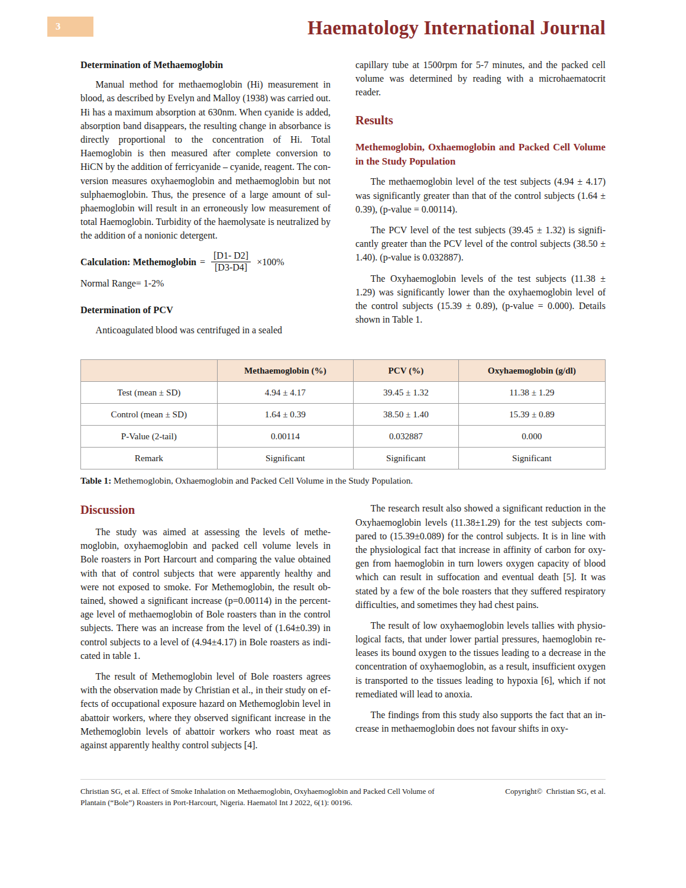3
Haematology International Journal
Determination of Methaemoglobin
Manual method for methaemoglobin (Hi) measurement in blood, as described by Evelyn and Malloy (1938) was carried out. Hi has a maximum absorption at 630nm. When cyanide is added, absorption band disappears, the resulting change in absorbance is directly proportional to the concentration of Hi. Total Haemoglobin is then measured after complete conversion to HiCN by the addition of ferricyanide – cyanide, reagent. The conversion measures oxyhaemoglobin and methaemoglobin but not sulphaemoglobin. Thus, the presence of a large amount of sulphaemoglobin will result in an erroneously low measurement of total Haemoglobin. Turbidity of the haemolysate is neutralized by the addition of a nonionic detergent.
Calculation: Methemoglobin = [D1- D2] [D3-D4] ×100%
Normal Range= 1-2%
Determination of PCV
Anticoagulated blood was centrifuged in a sealed
capillary tube at 1500rpm for 5-7 minutes, and the packed cell volume was determined by reading with a microhaematocrit reader.
Results
Methemoglobin, Oxhaemoglobin and Packed Cell Volume in the Study Population
The methaemoglobin level of the test subjects (4.94 ± 4.17) was significantly greater than that of the control subjects (1.64 ± 0.39), (p-value = 0.00114).
The PCV level of the test subjects (39.45 ± 1.32) is significantly greater than the PCV level of the control subjects (38.50 ± 1.40). (p-value is 0.032887).
The Oxyhaemoglobin levels of the test subjects (11.38 ± 1.29) was significantly lower than the oxyhaemoglobin level of the control subjects (15.39 ± 0.89), (p-value = 0.000). Details shown in Table 1.
| | Methaemoglobin (%) | PCV (%) | Oxyhaemoglobin (g/dl) |
| --- | --- | --- | --- |
| Test (mean ± SD) | 4.94 ± 4.17 | 39.45 ± 1.32 | 11.38 ± 1.29 |
| Control (mean ± SD) | 1.64 ± 0.39 | 38.50 ± 1.40 | 15.39 ± 0.89 |
| P-Value (2-tail) | 0.00114 | 0.032887 | 0.000 |
| Remark | Significant | Significant | Significant |
Table 1: Methemoglobin, Oxhaemoglobin and Packed Cell Volume in the Study Population.
Discussion
The study was aimed at assessing the levels of methemoglobin, oxyhaemoglobin and packed cell volume levels in Bole roasters in Port Harcourt and comparing the value obtained with that of control subjects that were apparently healthy and were not exposed to smoke. For Methemoglobin, the result obtained, showed a significant increase (p=0.00114) in the percentage level of methaemoglobin of Bole roasters than in the control subjects. There was an increase from the level of (1.64±0.39) in control subjects to a level of (4.94±4.17) in Bole roasters as indicated in table 1.
The result of Methemoglobin level of Bole roasters agrees with the observation made by Christian et al., in their study on effects of occupational exposure hazard on Methemoglobin level in abattoir workers, where they observed significant increase in the Methemoglobin levels of abattoir workers who roast meat as against apparently healthy control subjects [4].
The research result also showed a significant reduction in the Oxyhaemoglobin levels (11.38±1.29) for the test subjects compared to (15.39±0.089) for the control subjects. It is in line with the physiological fact that increase in affinity of carbon for oxygen from haemoglobin in turn lowers oxygen capacity of blood which can result in suffocation and eventual death [5]. It was stated by a few of the bole roasters that they suffered respiratory difficulties, and sometimes they had chest pains.
The result of low oxyhaemoglobin levels tallies with physiological facts, that under lower partial pressures, haemoglobin releases its bound oxygen to the tissues leading to a decrease in the concentration of oxyhaemoglobin, as a result, insufficient oxygen is transported to the tissues leading to hypoxia [6], which if not remediated will lead to anoxia.
The findings from this study also supports the fact that an increase in methaemoglobin does not favour shifts in oxy-
Christian SG, et al. Effect of Smoke Inhalation on Methaemoglobin, Oxyhaemoglobin and Packed Cell Volume of Plantain (“Bole”) Roasters in Port-Harcourt, Nigeria. Haematol Int J 2022, 6(1): 00196.
Copyright© Christian SG, et al.